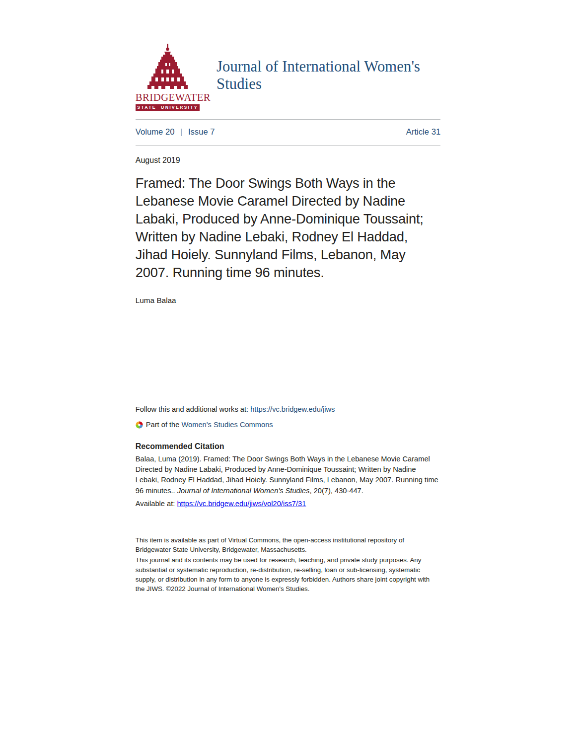BRIDGEWATER
STATE UNIVERSITY
Journal of International Women's Studies
Volume 20|Issue 7
Article 31
August 2019
Framed: The Door Swings Both Ways in the Lebanese Movie Caramel Directed by Nadine Labaki, Produced by Anne-Dominique Toussaint; Written by Nadine Lebaki, Rodney El Haddad, Jihad Hoiely. Sunnyland Films, Lebanon, May 2007. Running time 96 minutes.
Luma Balaa
Follow this and additional works at: https://vc.bridgew.edu/jiws
Part of the Women's Studies Commons
Recommended Citation
Balaa, Luma (2019). Framed: The Door Swings Both Ways in the Lebanese Movie Caramel Directed by Nadine Labaki, Produced by Anne-Dominique Toussaint; Written by Nadine Lebaki, Rodney El Haddad, Jihad Hoiely. Sunnyland Films, Lebanon, May 2007. Running time 96 minutes.. Journal of International Women's Studies, 20(7), 430-447.
Available at: https://vc.bridgew.edu/jiws/vol20/iss7/31
This item is available as part of Virtual Commons, the open-access institutional repository of Bridgewater State University, Bridgewater, Massachusetts.
This journal and its contents may be used for research, teaching, and private study purposes. Any substantial or systematic reproduction, re-distribution, re-selling, loan or sub-licensing, systematic supply, or distribution in any form to anyone is expressly forbidden. Authors share joint copyright with the JIWS. ©2022 Journal of International Women's Studies.